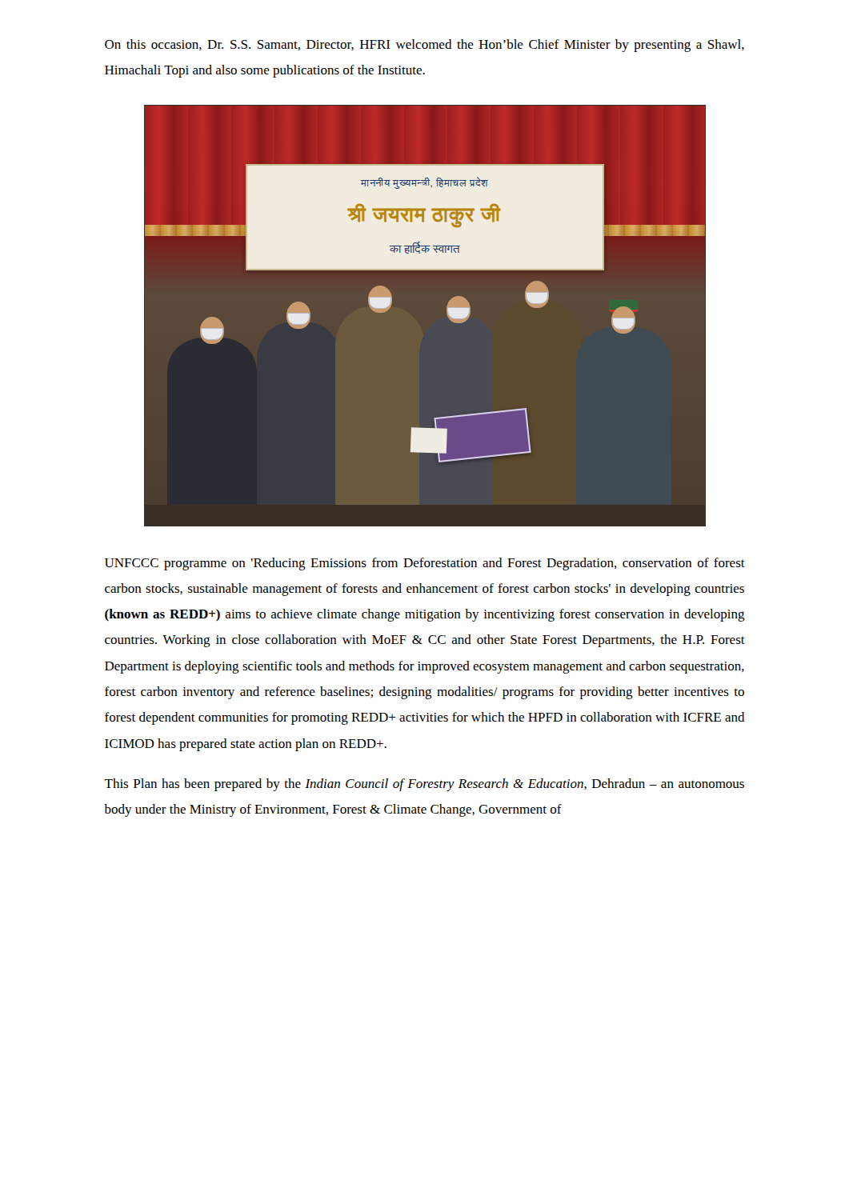On this occasion, Dr. S.S. Samant, Director, HFRI welcomed the Hon’ble Chief Minister by presenting a Shawl, Himachali Topi and also some publications of the Institute.
माननीय मुख्यमन्त्री, हिमाचल प्रदेश
श्री जयराम ठाकुर जी
का हार्दिक स्वागत
UNFCCC programme on 'Reducing Emissions from Deforestation and Forest Degradation, conservation of forest carbon stocks, sustainable management of forests and enhancement of forest carbon stocks' in developing countries (known as REDD+) aims to achieve climate change mitigation by incentivizing forest conservation in developing countries. Working in close collaboration with MoEF & CC and other State Forest Departments, the H.P. Forest Department is deploying scientific tools and methods for improved ecosystem management and carbon sequestration, forest carbon inventory and reference baselines; designing modalities/ programs for providing better incentives to forest dependent communities for promoting REDD+ activities for which the HPFD in collaboration with ICFRE and ICIMOD has prepared state action plan on REDD+.
This Plan has been prepared by the Indian Council of Forestry Research & Education, Dehradun – an autonomous body under the Ministry of Environment, Forest & Climate Change, Government of